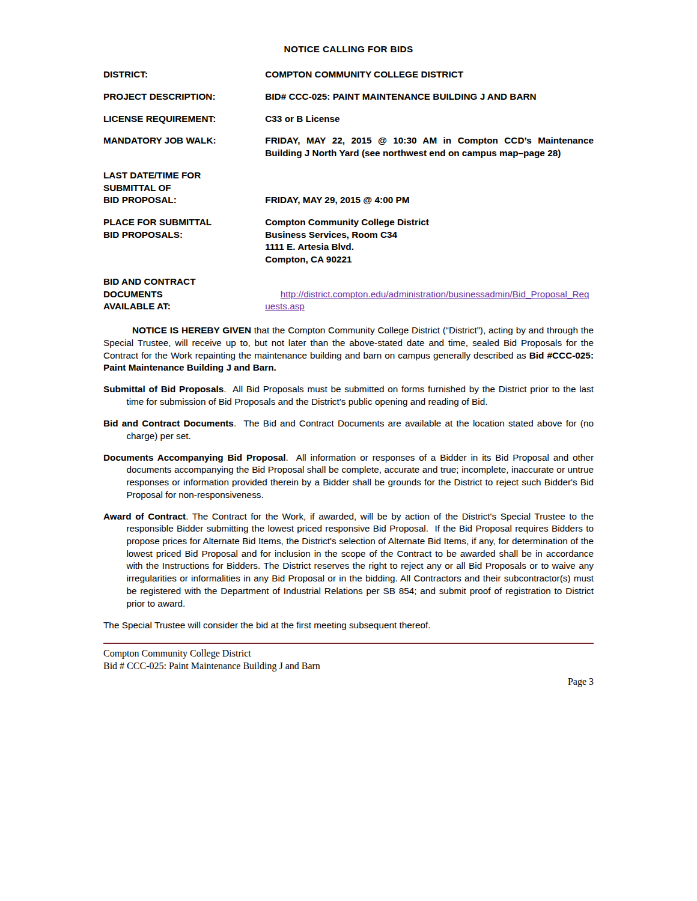NOTICE CALLING FOR BIDS
| DISTRICT: | COMPTON COMMUNITY COLLEGE DISTRICT |
| PROJECT DESCRIPTION: | BID# CCC-025: PAINT MAINTENANCE BUILDING J AND BARN |
| LICENSE REQUIREMENT: | C33 or B License |
| MANDATORY JOB WALK: | FRIDAY, MAY 22, 2015 @ 10:30 AM in Compton CCD’s Maintenance Building J North Yard (see northwest end on campus map–page 28) |
| LAST DATE/TIME FOR SUBMITTAL OF BID PROPOSAL: | FRIDAY, MAY 29, 2015 @ 4:00 PM |
| PLACE FOR SUBMITTAL BID PROPOSALS: | Compton Community College District Business Services, Room C34 1111 E. Artesia Blvd. Compton, CA 90221 |
| BID AND CONTRACT DOCUMENTS AVAILABLE AT: | http://district.compton.edu/administration/businessadmin/Bid_Proposal_Requests.asp |
NOTICE IS HEREBY GIVEN that the Compton Community College District (“District”), acting by and through the Special Trustee, will receive up to, but not later than the above-stated date and time, sealed Bid Proposals for the Contract for the Work repainting the maintenance building and barn on campus generally described as Bid #CCC-025: Paint Maintenance Building J and Barn.
Submittal of Bid Proposals. All Bid Proposals must be submitted on forms furnished by the District prior to the last time for submission of Bid Proposals and the District's public opening and reading of Bid.
Bid and Contract Documents. The Bid and Contract Documents are available at the location stated above for (no charge) per set.
Documents Accompanying Bid Proposal. All information or responses of a Bidder in its Bid Proposal and other documents accompanying the Bid Proposal shall be complete, accurate and true; incomplete, inaccurate or untrue responses or information provided therein by a Bidder shall be grounds for the District to reject such Bidder's Bid Proposal for non-responsiveness.
Award of Contract. The Contract for the Work, if awarded, will be by action of the District's Special Trustee to the responsible Bidder submitting the lowest priced responsive Bid Proposal. If the Bid Proposal requires Bidders to propose prices for Alternate Bid Items, the District's selection of Alternate Bid Items, if any, for determination of the lowest priced Bid Proposal and for inclusion in the scope of the Contract to be awarded shall be in accordance with the Instructions for Bidders. The District reserves the right to reject any or all Bid Proposals or to waive any irregularities or informalities in any Bid Proposal or in the bidding. All Contractors and their subcontractor(s) must be registered with the Department of Industrial Relations per SB 854; and submit proof of registration to District prior to award.
The Special Trustee will consider the bid at the first meeting subsequent thereof.
Compton Community College District
Bid # CCC-025: Paint Maintenance Building J and Barn
Page 3